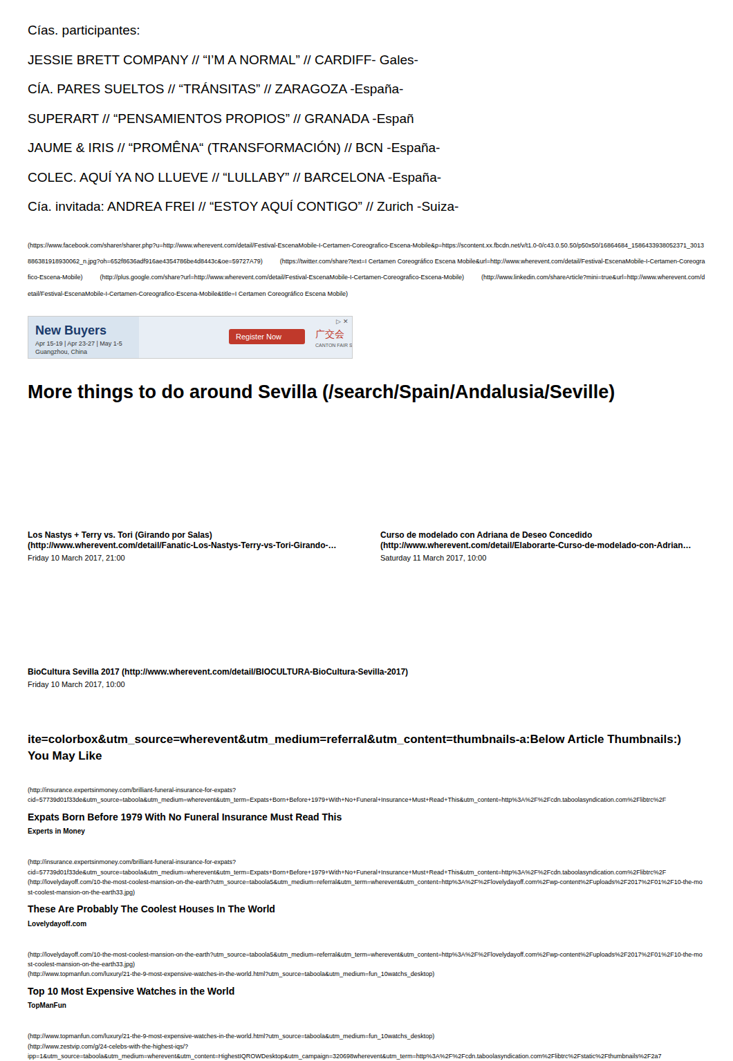Cías. participantes:
JESSIE BRETT COMPANY // “I’M A NORMAL” // CARDIFF- Gales-
CÍA. PARES SUELTOS // “TRÁNSITAS” // ZARAGOZA -España-
SUPERART // “PENSAMIENTOS PROPIOS” // GRANADA -Españ
JAUME & IRIS // “PROMÊNA“ (TRANSFORMACIÓN) // BCN -España-
COLEC. AQUÍ YA NO LLUEVE // “LULLABY” // BARCELONA -España-
Cía. invitada: ANDREA FREI // “ESTOY AQUÍ CONTIGO” // Zurich -Suiza-
(https://www.facebook.com/sharer/sharer.php?u=http://www.wherevent.com/detail/Festival-EscenaMobile-I-Certamen-Coreografico-Escena-Mobile&p=https://scontent.xx.fbcdn.net/v/t1.0-0/c43.0.50.50/p50x50/16864684_1586433938052371_3013886381918930062_n.jpg?oh=652f8636adf916ae4354786be4d8443c&oe=59727A79) (https://twitter.com/share?text=I Certamen Coreográfico Escena Mobile&url=http://www.wherevent.com/detail/Festival-EscenaMobile-I-Certamen-Coreografico-Escena-Mobile) (http://plus.google.com/share?url=http://www.wherevent.com/detail/Festival-EscenaMobile-I-Certamen-Coreografico-Escena-Mobile) (http://www.linkedin.com/shareArticle?mini=true&url=http://www.wherevent.com/detail/Festival-EscenaMobile-I-Certamen-Coreografico-Escena-Mobile&title=I Certamen Coreográfico Escena Mobile)
▷ ✕
More things to do around Sevilla (/search/Spain/Andalusia/Seville)
Los Nastys + Terry vs. Tori (Girando por Salas)
(http://www.wherevent.com/detail/Fanatic-Los-Nastys-Terry-vs-Tori-Girando-…
Friday 10 March 2017, 21:00
Curso de modelado con Adriana de Deseo Concedido
(http://www.wherevent.com/detail/Elaborarte-Curso-de-modelado-con-Adrian…
Saturday 11 March 2017, 10:00
BioCultura Sevilla 2017 (http://www.wherevent.com/detail/BIOCULTURA-BioCultura-Sevilla-2017)
Friday 10 March 2017, 10:00
ite=colorbox&utm_source=wherevent&utm_medium=referral&utm_content=thumbnails-a:Below Article Thumbnails:)
You May Like
(http://insurance.expertsinmoney.com/brilliant-funeral-insurance-for-expats?
cid=57739d01f33de&utm_source=taboola&utm_medium=wherevent&utm_term=Expats+Born+Before+1979+With+No+Funeral+Insurance+Must+Read+This&utm_content=http%3A%2F%2Fcdn.taboolasyndication.com%2Flibtrc%2F
Expats Born Before 1979 With No Funeral Insurance Must Read This
Experts in Money
(http://insurance.expertsinmoney.com/brilliant-funeral-insurance-for-expats?
cid=57739d01f33de&utm_source=taboola&utm_medium=wherevent&utm_term=Expats+Born+Before+1979+With+No+Funeral+Insurance+Must+Read+This&utm_content=http%3A%2F%2Fcdn.taboolasyndication.com%2Flibtrc%2F
(http://lovelydayoff.com/10-the-most-coolest-mansion-on-the-earth?utm_source=taboola5&utm_medium=referral&utm_term=wherevent&utm_content=http%3A%2F%2Flovelydayoff.com%2Fwp-content%2Fuploads%2F2017%2F01%2F10-the-most-coolest-mansion-on-the-earth33.jpg)
These Are Probably The Coolest Houses In The World
Lovelydayoff.com
(http://lovelydayoff.com/10-the-most-coolest-mansion-on-the-earth?utm_source=taboola5&utm_medium=referral&utm_term=wherevent&utm_content=http%3A%2F%2Flovelydayoff.com%2Fwp-content%2Fuploads%2F2017%2F01%2F10-the-most-coolest-mansion-on-the-earth33.jpg)
(http://www.topmanfun.com/luxury/21-the-9-most-expensive-watches-in-the-world.html?utm_source=taboola&utm_medium=fun_10watchs_desktop)
Top 10 Most Expensive Watches in the World
TopManFun
(http://www.topmanfun.com/luxury/21-the-9-most-expensive-watches-in-the-world.html?utm_source=taboola&utm_medium=fun_10watchs_desktop)
(http://www.zestvip.com/g/24-celebs-with-the-highest-iqs/?
ipp=1&utm_source=taboola&utm_medium=wherevent&utm_content=HighestIQROWDesktop&utm_campaign=320698wherevent&utm_term=http%3A%2F%2Fcdn.taboolasyndication.com%2Flibtrc%2Fstatic%2Fthumbnails%2F2a7